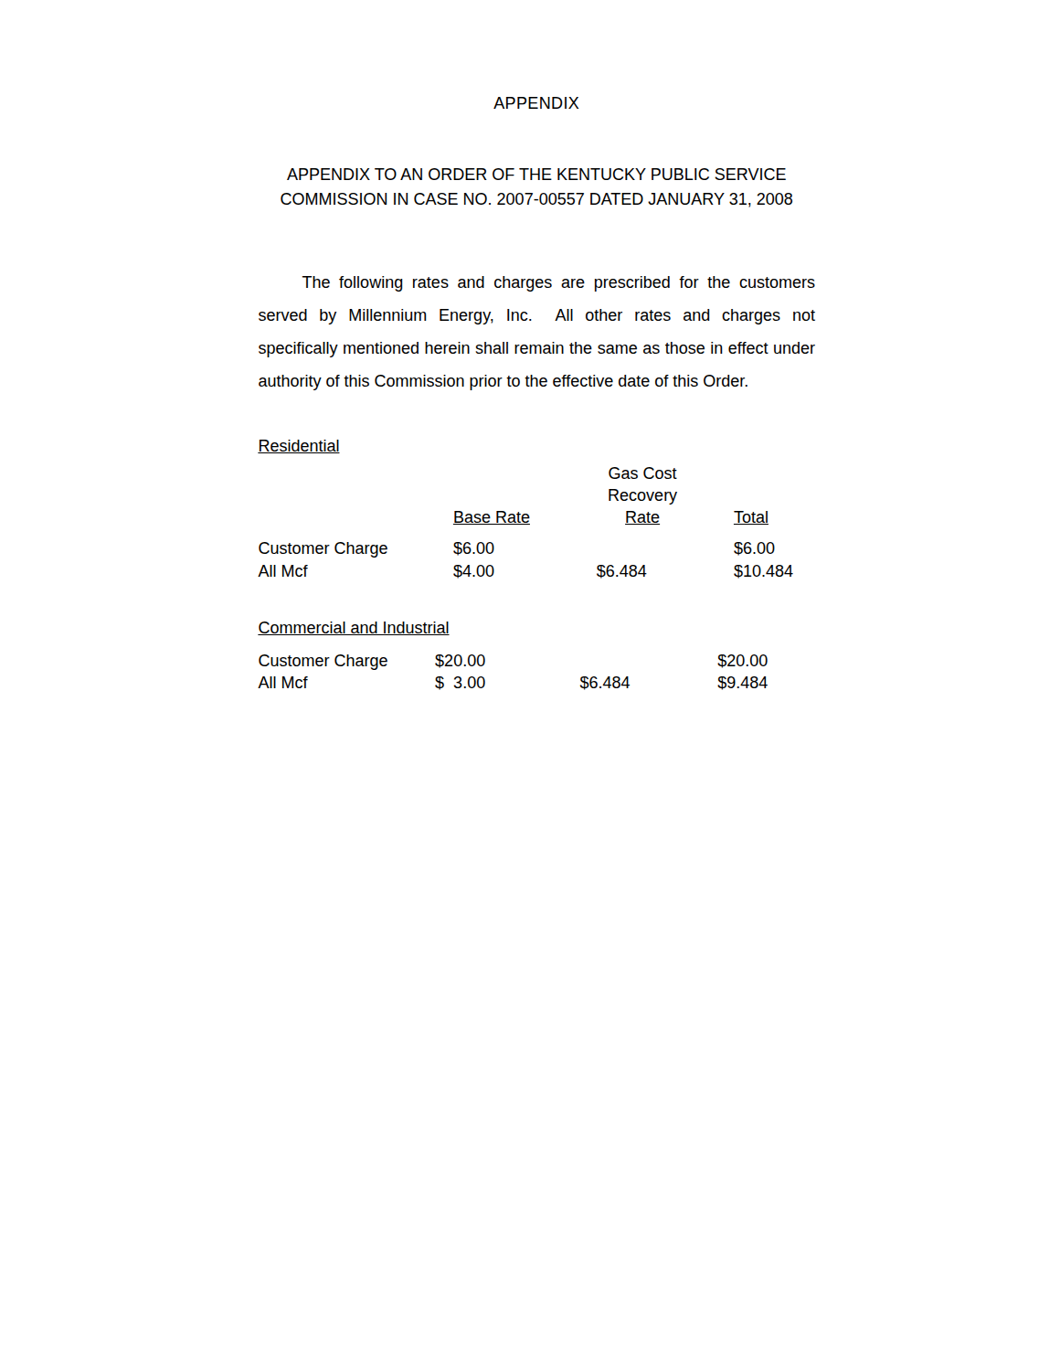APPENDIX
APPENDIX TO AN ORDER OF THE KENTUCKY PUBLIC SERVICE COMMISSION IN CASE NO. 2007-00557 DATED JANUARY 31, 2008
The following rates and charges are prescribed for the customers served by Millennium Energy, Inc. All other rates and charges not specifically mentioned herein shall remain the same as those in effect under authority of this Commission prior to the effective date of this Order.
Residential
| | | Gas Cost | |
| --- | --- | --- | --- |
| | | Recovery | |
| | Base Rate | Rate | Total |
| Customer Charge | $6.00 | | $6.00 |
| All Mcf | $4.00 | $6.484 | $10.484 |
Commercial and Industrial
| Customer Charge | $20.00 | | $20.00 |
| All Mcf | $ 3.00 | $6.484 | $9.484 |